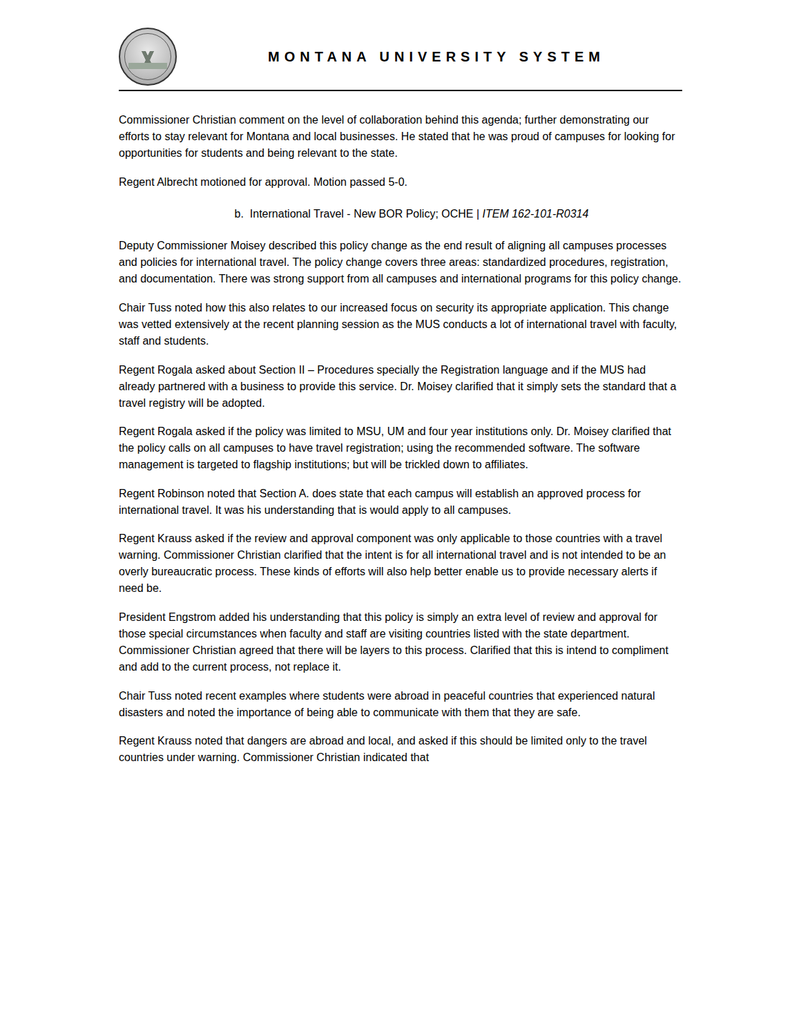MONTANA UNIVERSITY SYSTEM
Commissioner Christian comment on the level of collaboration behind this agenda; further demonstrating our efforts to stay relevant for Montana and local businesses. He stated that he was proud of campuses for looking for opportunities for students and being relevant to the state.
Regent Albrecht motioned for approval. Motion passed 5-0.
b. International Travel - New BOR Policy; OCHE | ITEM 162-101-R0314
Deputy Commissioner Moisey described this policy change as the end result of aligning all campuses processes and policies for international travel. The policy change covers three areas: standardized procedures, registration, and documentation. There was strong support from all campuses and international programs for this policy change.
Chair Tuss noted how this also relates to our increased focus on security its appropriate application. This change was vetted extensively at the recent planning session as the MUS conducts a lot of international travel with faculty, staff and students.
Regent Rogala asked about Section II – Procedures specially the Registration language and if the MUS had already partnered with a business to provide this service. Dr. Moisey clarified that it simply sets the standard that a travel registry will be adopted.
Regent Rogala asked if the policy was limited to MSU, UM and four year institutions only. Dr. Moisey clarified that the policy calls on all campuses to have travel registration; using the recommended software. The software management is targeted to flagship institutions; but will be trickled down to affiliates.
Regent Robinson noted that Section A. does state that each campus will establish an approved process for international travel. It was his understanding that is would apply to all campuses.
Regent Krauss asked if the review and approval component was only applicable to those countries with a travel warning. Commissioner Christian clarified that the intent is for all international travel and is not intended to be an overly bureaucratic process. These kinds of efforts will also help better enable us to provide necessary alerts if need be.
President Engstrom added his understanding that this policy is simply an extra level of review and approval for those special circumstances when faculty and staff are visiting countries listed with the state department. Commissioner Christian agreed that there will be layers to this process. Clarified that this is intend to compliment and add to the current process, not replace it.
Chair Tuss noted recent examples where students were abroad in peaceful countries that experienced natural disasters and noted the importance of being able to communicate with them that they are safe.
Regent Krauss noted that dangers are abroad and local, and asked if this should be limited only to the travel countries under warning. Commissioner Christian indicated that